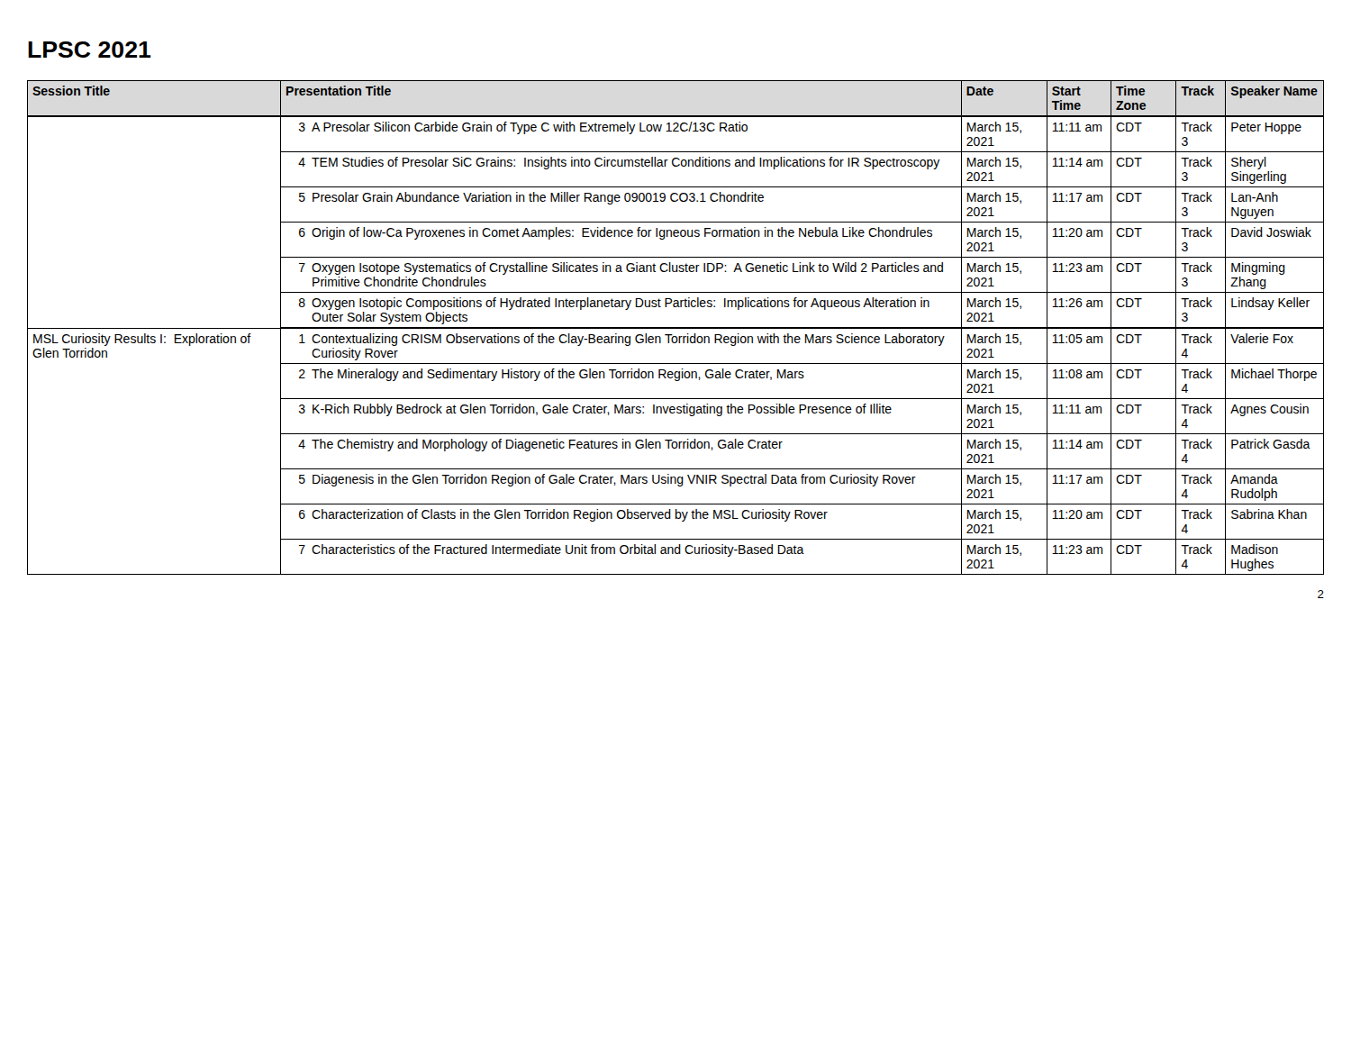LPSC 2021
| Session Title | Presentation Title | Date | Start Time | Time Zone | Track | Speaker Name |
| --- | --- | --- | --- | --- | --- | --- |
| | 3 | A Presolar Silicon Carbide Grain of Type C with Extremely Low 12C/13C Ratio | March 15, 2021 | 11:11 am | CDT | Track 3 | Peter Hoppe |
| 4 | TEM Studies of Presolar SiC Grains: Insights into Circumstellar Conditions and Implications for IR Spectroscopy | March 15, 2021 | 11:14 am | CDT | Track 3 | Sheryl Singerling |
| 5 | Presolar Grain Abundance Variation in the Miller Range 090019 CO3.1 Chondrite | March 15, 2021 | 11:17 am | CDT | Track 3 | Lan-Anh Nguyen |
| 6 | Origin of low-Ca Pyroxenes in Comet Aamples: Evidence for Igneous Formation in the Nebula Like Chondrules | March 15, 2021 | 11:20 am | CDT | Track 3 | David Joswiak |
| 7 | Oxygen Isotope Systematics of Crystalline Silicates in a Giant Cluster IDP: A Genetic Link to Wild 2 Particles and Primitive Chondrite Chondrules | March 15, 2021 | 11:23 am | CDT | Track 3 | Mingming Zhang |
| 8 | Oxygen Isotopic Compositions of Hydrated Interplanetary Dust Particles: Implications for Aqueous Alteration in Outer Solar System Objects | March 15, 2021 | 11:26 am | CDT | Track 3 | Lindsay Keller |
| MSL Curiosity Results I: Exploration of Glen Torridon | 1 | Contextualizing CRISM Observations of the Clay-Bearing Glen Torridon Region with the Mars Science Laboratory Curiosity Rover | March 15, 2021 | 11:05 am | CDT | Track 4 | Valerie Fox |
| 2 | The Mineralogy and Sedimentary History of the Glen Torridon Region, Gale Crater, Mars | March 15, 2021 | 11:08 am | CDT | Track 4 | Michael Thorpe |
| 3 | K-Rich Rubbly Bedrock at Glen Torridon, Gale Crater, Mars: Investigating the Possible Presence of Illite | March 15, 2021 | 11:11 am | CDT | Track 4 | Agnes Cousin |
| 4 | The Chemistry and Morphology of Diagenetic Features in Glen Torridon, Gale Crater | March 15, 2021 | 11:14 am | CDT | Track 4 | Patrick Gasda |
| 5 | Diagenesis in the Glen Torridon Region of Gale Crater, Mars Using VNIR Spectral Data from Curiosity Rover | March 15, 2021 | 11:17 am | CDT | Track 4 | Amanda Rudolph |
| 6 | Characterization of Clasts in the Glen Torridon Region Observed by the MSL Curiosity Rover | March 15, 2021 | 11:20 am | CDT | Track 4 | Sabrina Khan |
| 7 | Characteristics of the Fractured Intermediate Unit from Orbital and Curiosity-Based Data | March 15, 2021 | 11:23 am | CDT | Track 4 | Madison Hughes |
2